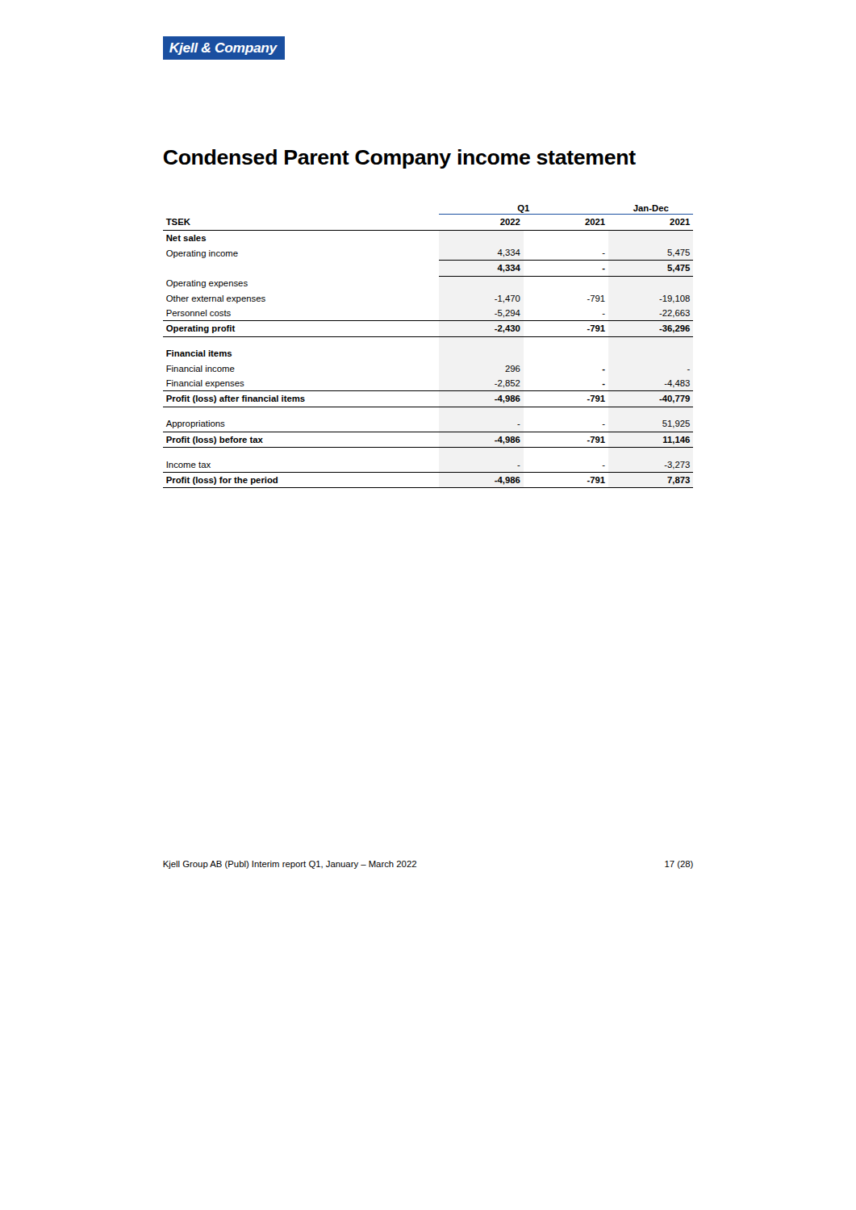Kjell & Company
Condensed Parent Company income statement
| | Q1 | Jan-Dec |
| --- | --- | --- |
| TSEK | 2022 | 2021 | 2021 |
| Net sales | | | |
| Operating income | 4,334 | - | 5,475 |
| | 4,334 | - | 5,475 |
| Operating expenses | | | |
| Other external expenses | -1,470 | -791 | -19,108 |
| Personnel costs | -5,294 | - | -22,663 |
| Operating profit | -2,430 | -791 | -36,296 |
| Financial items | | | |
| Financial income | 296 | - | - |
| Financial expenses | -2,852 | - | -4,483 |
| Profit (loss) after financial items | -4,986 | -791 | -40,779 |
| Appropriations | - | - | 51,925 |
| Profit (loss) before tax | -4,986 | -791 | 11,146 |
| Income tax | - | - | -3,273 |
| Profit (loss) for the period | -4,986 | -791 | 7,873 |
Kjell Group AB (Publ) Interim report Q1, January – March 2022 17 (28)